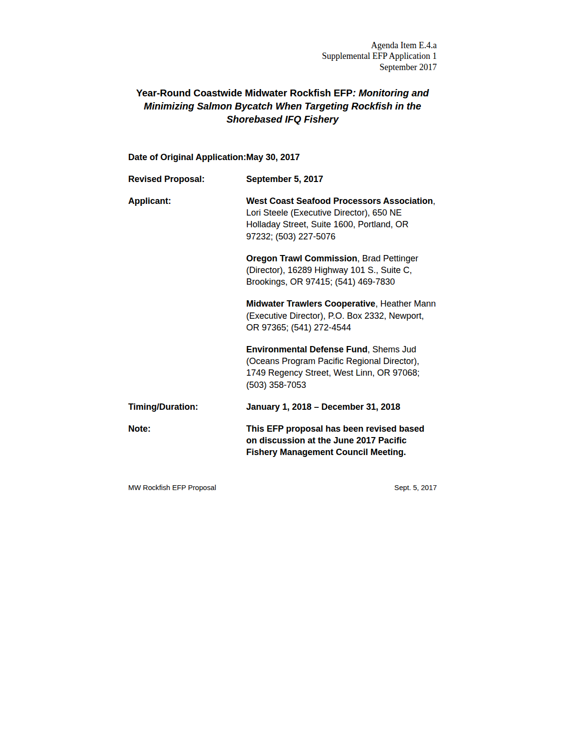Agenda Item E.4.a
Supplemental EFP Application 1
September 2017
Year-Round Coastwide Midwater Rockfish EFP: Monitoring and Minimizing Salmon Bycatch When Targeting Rockfish in the Shorebased IFQ Fishery
| Date of Original Application: | May 30, 2017 |
| Revised Proposal: | September 5, 2017 |
| Applicant: | West Coast Seafood Processors Association , Lori Steele (Executive Director), 650 NE Holladay Street, Suite 1600, Portland, OR 97232; (503) 227-5076 Oregon Trawl Commission , Brad Pettinger (Director), 16289 Highway 101 S., Suite C, Brookings, OR 97415; (541) 469-7830 Midwater Trawlers Cooperative , Heather Mann (Executive Director), P.O. Box 2332, Newport, OR 97365; (541) 272-4544 Environmental Defense Fund , Shems Jud (Oceans Program Pacific Regional Director), 1749 Regency Street, West Linn, OR 97068; (503) 358-7053 |
| Timing/Duration: | January 1, 2018 – December 31, 2018 |
| Note: | This EFP proposal has been revised based on discussion at the June 2017 Pacific Fishery Management Council Meeting. |
MW Rockfish EFP Proposal Sept. 5, 2017